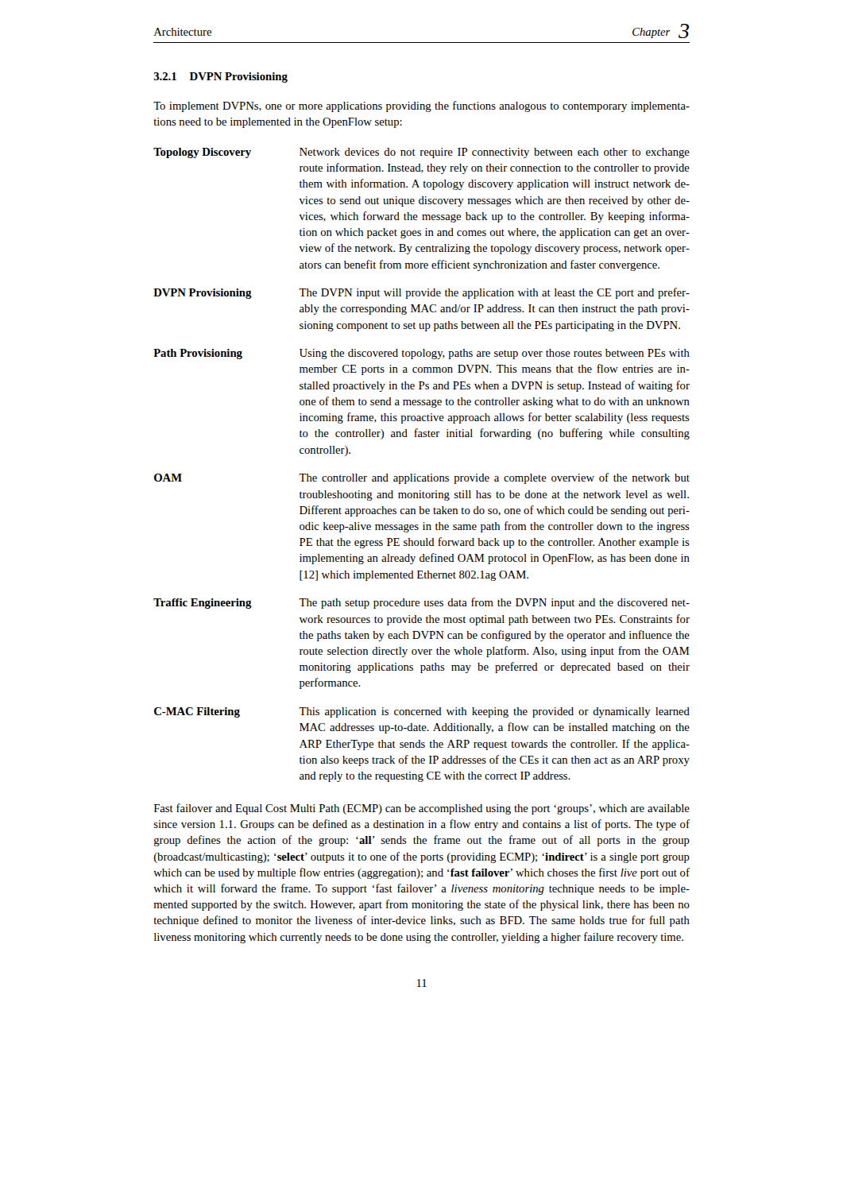Architecture Chapter 3
3.2.1 DVPN Provisioning
To implement DVPNs, one or more applications providing the functions analogous to contemporary implementations need to be implemented in the OpenFlow setup:
Topology Discovery
Network devices do not require IP connectivity between each other to exchange route information. Instead, they rely on their connection to the controller to provide them with information. A topology discovery application will instruct network devices to send out unique discovery messages which are then received by other devices, which forward the message back up to the controller. By keeping information on which packet goes in and comes out where, the application can get an overview of the network. By centralizing the topology discovery process, network operators can benefit from more efficient synchronization and faster convergence.
DVPN Provisioning
The DVPN input will provide the application with at least the CE port and preferably the corresponding MAC and/or IP address. It can then instruct the path provisioning component to set up paths between all the PEs participating in the DVPN.
Path Provisioning
Using the discovered topology, paths are setup over those routes between PEs with member CE ports in a common DVPN. This means that the flow entries are installed proactively in the Ps and PEs when a DVPN is setup. Instead of waiting for one of them to send a message to the controller asking what to do with an unknown incoming frame, this proactive approach allows for better scalability (less requests to the controller) and faster initial forwarding (no buffering while consulting controller).
OAM
The controller and applications provide a complete overview of the network but troubleshooting and monitoring still has to be done at the network level as well. Different approaches can be taken to do so, one of which could be sending out periodic keep-alive messages in the same path from the controller down to the ingress PE that the egress PE should forward back up to the controller. Another example is implementing an already defined OAM protocol in OpenFlow, as has been done in [12] which implemented Ethernet 802.1ag OAM.
Traffic Engineering
The path setup procedure uses data from the DVPN input and the discovered network resources to provide the most optimal path between two PEs. Constraints for the paths taken by each DVPN can be configured by the operator and influence the route selection directly over the whole platform. Also, using input from the OAM monitoring applications paths may be preferred or deprecated based on their performance.
C-MAC Filtering
This application is concerned with keeping the provided or dynamically learned MAC addresses up-to-date. Additionally, a flow can be installed matching on the ARP EtherType that sends the ARP request towards the controller. If the application also keeps track of the IP addresses of the CEs it can then act as an ARP proxy and reply to the requesting CE with the correct IP address.
Fast failover and Equal Cost Multi Path (ECMP) can be accomplished using the port ‘groups’, which are available since version 1.1. Groups can be defined as a destination in a flow entry and contains a list of ports. The type of group defines the action of the group: ‘all’ sends the frame out the frame out of all ports in the group (broadcast/multicasting); ‘select’ outputs it to one of the ports (providing ECMP); ‘indirect’ is a single port group which can be used by multiple flow entries (aggregation); and ‘fast failover’ which choses the first live port out of which it will forward the frame. To support ‘fast failover’ a liveness monitoring technique needs to be implemented supported by the switch. However, apart from monitoring the state of the physical link, there has been no technique defined to monitor the liveness of inter-device links, such as BFD. The same holds true for full path liveness monitoring which currently needs to be done using the controller, yielding a higher failure recovery time.
11